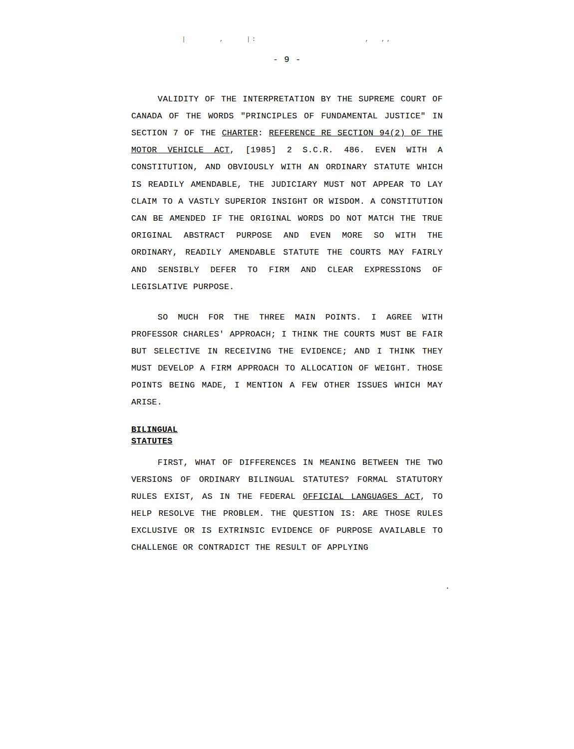| , |: , ,,
- 9 -
VALIDITY OF THE INTERPRETATION BY THE SUPREME COURT OF CANADA OF THE WORDS "PRINCIPLES OF FUNDAMENTAL JUSTICE" IN SECTION 7 OF THE CHARTER: REFERENCE RE SECTION 94(2) OF THE MOTOR VEHICLE ACT, [1985] 2 S.C.R. 486. EVEN WITH A CONSTITUTION, AND OBVIOUSLY WITH AN ORDINARY STATUTE WHICH IS READILY AMENDABLE, THE JUDICIARY MUST NOT APPEAR TO LAY CLAIM TO A VASTLY SUPERIOR INSIGHT OR WISDOM. A CONSTITUTION CAN BE AMENDED IF THE ORIGINAL WORDS DO NOT MATCH THE TRUE ORIGINAL ABSTRACT PURPOSE AND EVEN MORE SO WITH THE ORDINARY, READILY AMENDABLE STATUTE THE COURTS MAY FAIRLY AND SENSIBLY DEFER TO FIRM AND CLEAR EXPRESSIONS OF LEGISLATIVE PURPOSE.
SO MUCH FOR THE THREE MAIN POINTS. I AGREE WITH PROFESSOR CHARLES' APPROACH; I THINK THE COURTS MUST BE FAIR BUT SELECTIVE IN RECEIVING THE EVIDENCE; AND I THINK THEY MUST DEVELOP A FIRM APPROACH TO ALLOCATION OF WEIGHT. THOSE POINTS BEING MADE, I MENTION A FEW OTHER ISSUES WHICH MAY ARISE.
BILINGUAL
STATUTES
FIRST, WHAT OF DIFFERENCES IN MEANING BETWEEN THE TWO VERSIONS OF ORDINARY BILINGUAL STATUTES? FORMAL STATUTORY RULES EXIST, AS IN THE FEDERAL OFFICIAL LANGUAGES ACT, TO HELP RESOLVE THE PROBLEM. THE QUESTION IS: ARE THOSE RULES EXCLUSIVE OR IS EXTRINSIC EVIDENCE OF PURPOSE AVAILABLE TO CHALLENGE OR CONTRADICT THE RESULT OF APPLYING
.